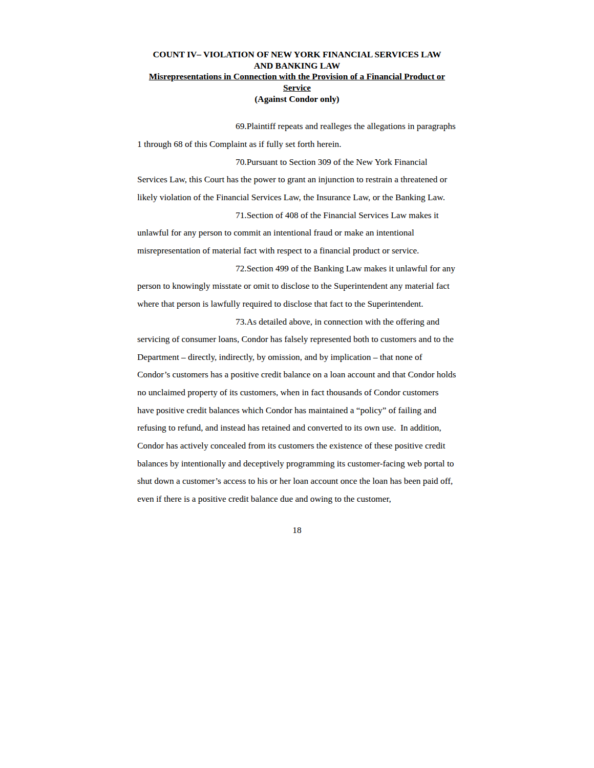COUNT IV– VIOLATION OF NEW YORK FINANCIAL SERVICES LAW AND BANKING LAW Misrepresentations in Connection with the Provision of a Financial Product or Service (Against Condor only)
69. Plaintiff repeats and realleges the allegations in paragraphs 1 through 68 of this Complaint as if fully set forth herein.
70. Pursuant to Section 309 of the New York Financial Services Law, this Court has the power to grant an injunction to restrain a threatened or likely violation of the Financial Services Law, the Insurance Law, or the Banking Law.
71. Section of 408 of the Financial Services Law makes it unlawful for any person to commit an intentional fraud or make an intentional misrepresentation of material fact with respect to a financial product or service.
72. Section 499 of the Banking Law makes it unlawful for any person to knowingly misstate or omit to disclose to the Superintendent any material fact where that person is lawfully required to disclose that fact to the Superintendent.
73. As detailed above, in connection with the offering and servicing of consumer loans, Condor has falsely represented both to customers and to the Department – directly, indirectly, by omission, and by implication – that none of Condor’s customers has a positive credit balance on a loan account and that Condor holds no unclaimed property of its customers, when in fact thousands of Condor customers have positive credit balances which Condor has maintained a “policy” of failing and refusing to refund, and instead has retained and converted to its own use. In addition, Condor has actively concealed from its customers the existence of these positive credit balances by intentionally and deceptively programming its customer-facing web portal to shut down a customer’s access to his or her loan account once the loan has been paid off, even if there is a positive credit balance due and owing to the customer,
18